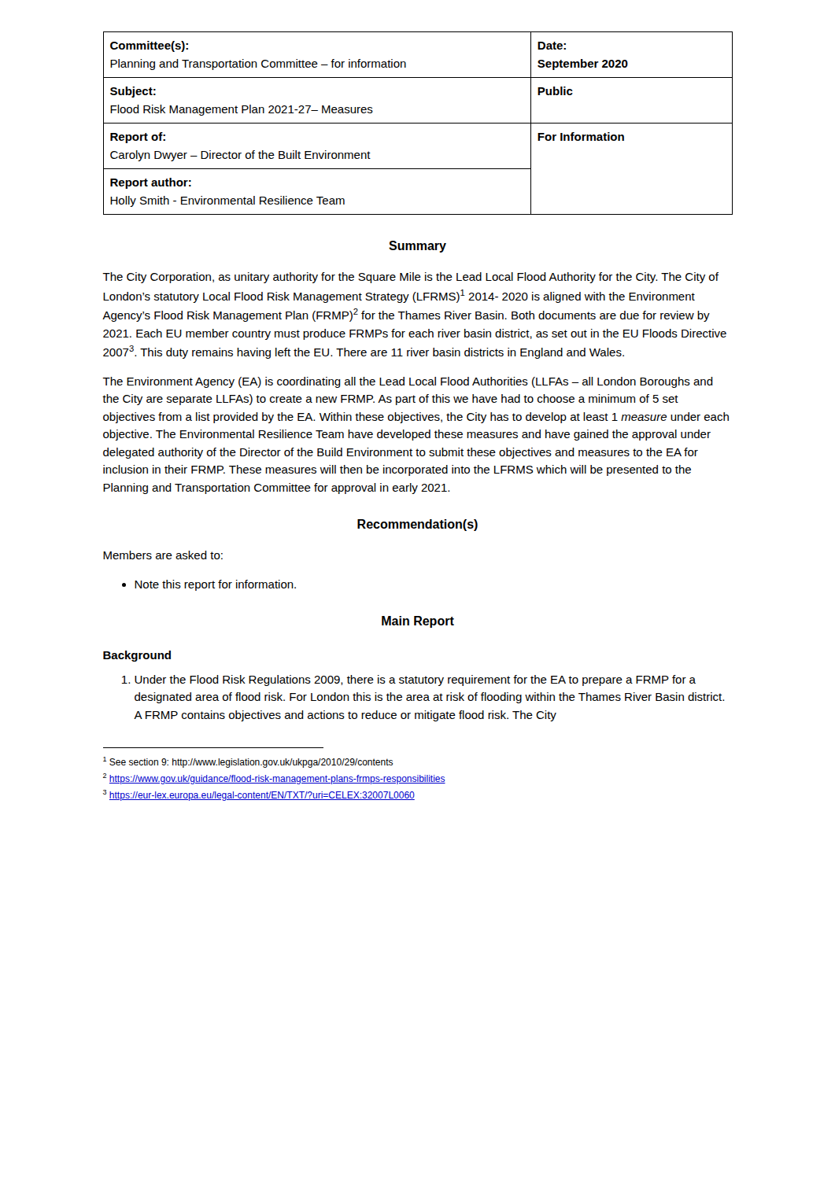| Committee(s): Planning and Transportation Committee – for information | Date: September 2020 |
| Subject: Flood Risk Management Plan 2021-27– Measures | Public |
| Report of: Carolyn Dwyer – Director of the Built Environment | For Information |
| Report author: Holly Smith - Environmental Resilience Team |
Summary
The City Corporation, as unitary authority for the Square Mile is the Lead Local Flood Authority for the City. The City of London’s statutory Local Flood Risk Management Strategy (LFRMS)1 2014- 2020 is aligned with the Environment Agency’s Flood Risk Management Plan (FRMP)2 for the Thames River Basin. Both documents are due for review by 2021. Each EU member country must produce FRMPs for each river basin district, as set out in the EU Floods Directive 20073. This duty remains having left the EU. There are 11 river basin districts in England and Wales.
The Environment Agency (EA) is coordinating all the Lead Local Flood Authorities (LLFAs – all London Boroughs and the City are separate LLFAs) to create a new FRMP. As part of this we have had to choose a minimum of 5 set objectives from a list provided by the EA. Within these objectives, the City has to develop at least 1 measure under each objective. The Environmental Resilience Team have developed these measures and have gained the approval under delegated authority of the Director of the Build Environment to submit these objectives and measures to the EA for inclusion in their FRMP. These measures will then be incorporated into the LFRMS which will be presented to the Planning and Transportation Committee for approval in early 2021.
Recommendation(s)
Members are asked to:
Note this report for information.
Main Report
Background
Under the Flood Risk Regulations 2009, there is a statutory requirement for the EA to prepare a FRMP for a designated area of flood risk. For London this is the area at risk of flooding within the Thames River Basin district. A FRMP contains objectives and actions to reduce or mitigate flood risk. The City
1 See section 9: http://www.legislation.gov.uk/ukpga/2010/29/contents
2 https://www.gov.uk/guidance/flood-risk-management-plans-frmps-responsibilities
3 https://eur-lex.europa.eu/legal-content/EN/TXT/?uri=CELEX:32007L0060